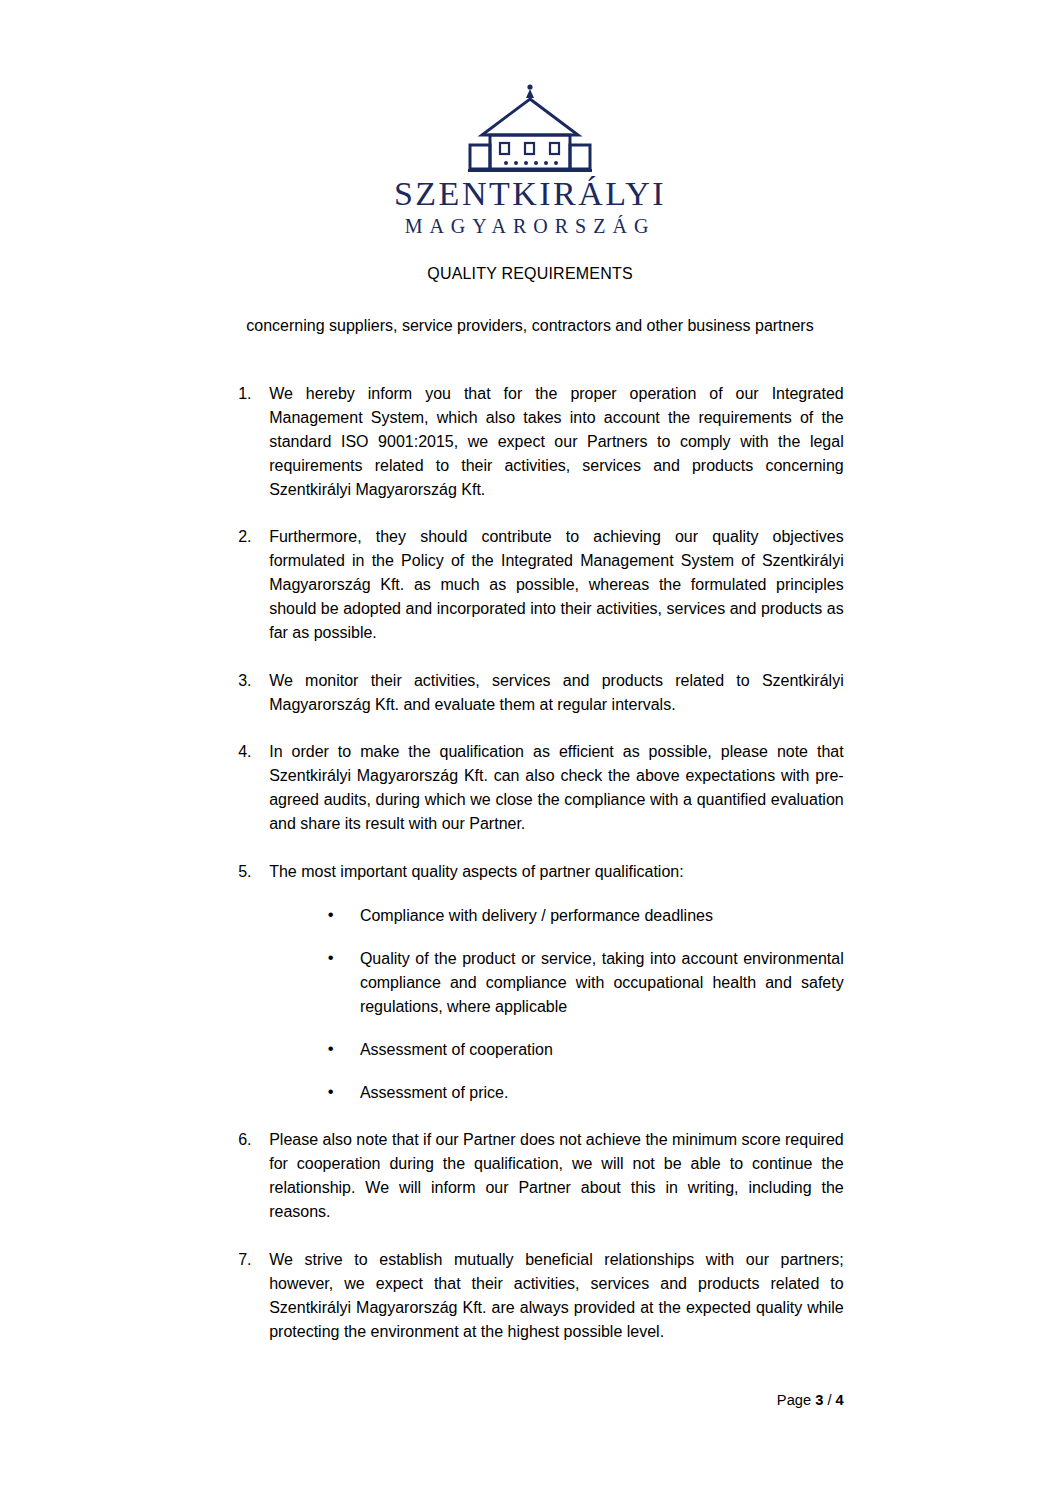SZENTKIRÁLYI MAGYARORSZÁG
QUALITY REQUIREMENTS
concerning suppliers, service providers, contractors and other business partners
We hereby inform you that for the proper operation of our Integrated Management System, which also takes into account the requirements of the standard ISO 9001:2015, we expect our Partners to comply with the legal requirements related to their activities, services and products concerning Szentkirályi Magyarország Kft.
Furthermore, they should contribute to achieving our quality objectives formulated in the Policy of the Integrated Management System of Szentkirályi Magyarország Kft. as much as possible, whereas the formulated principles should be adopted and incorporated into their activities, services and products as far as possible.
We monitor their activities, services and products related to Szentkirályi Magyarország Kft. and evaluate them at regular intervals.
In order to make the qualification as efficient as possible, please note that Szentkirályi Magyarország Kft. can also check the above expectations with pre-agreed audits, during which we close the compliance with a quantified evaluation and share its result with our Partner.
The most important quality aspects of partner qualification:
Compliance with delivery / performance deadlines
Quality of the product or service, taking into account environmental compliance and compliance with occupational health and safety regulations, where applicable
Assessment of cooperation
Assessment of price.
Please also note that if our Partner does not achieve the minimum score required for cooperation during the qualification, we will not be able to continue the relationship. We will inform our Partner about this in writing, including the reasons.
We strive to establish mutually beneficial relationships with our partners; however, we expect that their activities, services and products related to Szentkirályi Magyarország Kft. are always provided at the expected quality while protecting the environment at the highest possible level.
Page 3 / 4